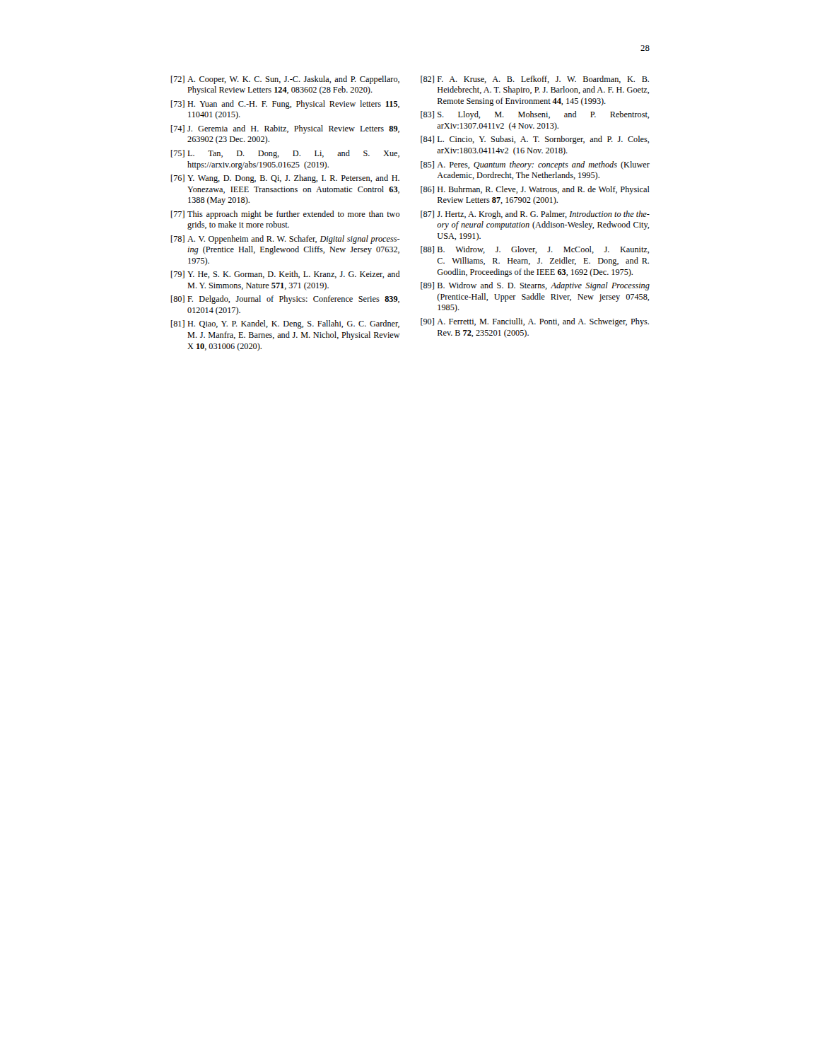28
[72] A. Cooper, W. K. C. Sun, J.-C. Jaskula, and P. Cappellaro, Physical Review Letters 124, 083602 (28 Feb. 2020).
[73] H. Yuan and C.-H. F. Fung, Physical Review letters 115, 110401 (2015).
[74] J. Geremia and H. Rabitz, Physical Review Letters 89, 263902 (23 Dec. 2002).
[75] L. Tan, D. Dong, D. Li, and S. Xue, https://arxiv.org/abs/1905.01625 (2019).
[76] Y. Wang, D. Dong, B. Qi, J. Zhang, I. R. Petersen, and H. Yonezawa, IEEE Transactions on Automatic Control 63, 1388 (May 2018).
[77] This approach might be further extended to more than two grids, to make it more robust.
[78] A. V. Oppenheim and R. W. Schafer, Digital signal processing (Prentice Hall, Englewood Cliffs, New Jersey 07632, 1975).
[79] Y. He, S. K. Gorman, D. Keith, L. Kranz, J. G. Keizer, and M. Y. Simmons, Nature 571, 371 (2019).
[80] F. Delgado, Journal of Physics: Conference Series 839, 012014 (2017).
[81] H. Qiao, Y. P. Kandel, K. Deng, S. Fallahi, G. C. Gardner, M. J. Manfra, E. Barnes, and J. M. Nichol, Physical Review X 10, 031006 (2020).
[82] F. A. Kruse, A. B. Lefkoff, J. W. Boardman, K. B. Heidebrecht, A. T. Shapiro, P. J. Barloon, and A. F. H. Goetz, Remote Sensing of Environment 44, 145 (1993).
[83] S. Lloyd, M. Mohseni, and P. Rebentrost, arXiv:1307.0411v2 (4 Nov. 2013).
[84] L. Cincio, Y. Subasi, A. T. Sornborger, and P. J. Coles, arXiv:1803.04114v2 (16 Nov. 2018).
[85] A. Peres, Quantum theory: concepts and methods (Kluwer Academic, Dordrecht, The Netherlands, 1995).
[86] H. Buhrman, R. Cleve, J. Watrous, and R. de Wolf, Physical Review Letters 87, 167902 (2001).
[87] J. Hertz, A. Krogh, and R. G. Palmer, Introduction to the theory of neural computation (Addison-Wesley, Redwood City, USA, 1991).
[88] B. Widrow, J. Glover, J. McCool, J. Kaunitz, C. Williams, R. Hearn, J. Zeidler, E. Dong, and R. Goodlin, Proceedings of the IEEE 63, 1692 (Dec. 1975).
[89] B. Widrow and S. D. Stearns, Adaptive Signal Processing (Prentice-Hall, Upper Saddle River, New jersey 07458, 1985).
[90] A. Ferretti, M. Fanciulli, A. Ponti, and A. Schweiger, Phys. Rev. B 72, 235201 (2005).